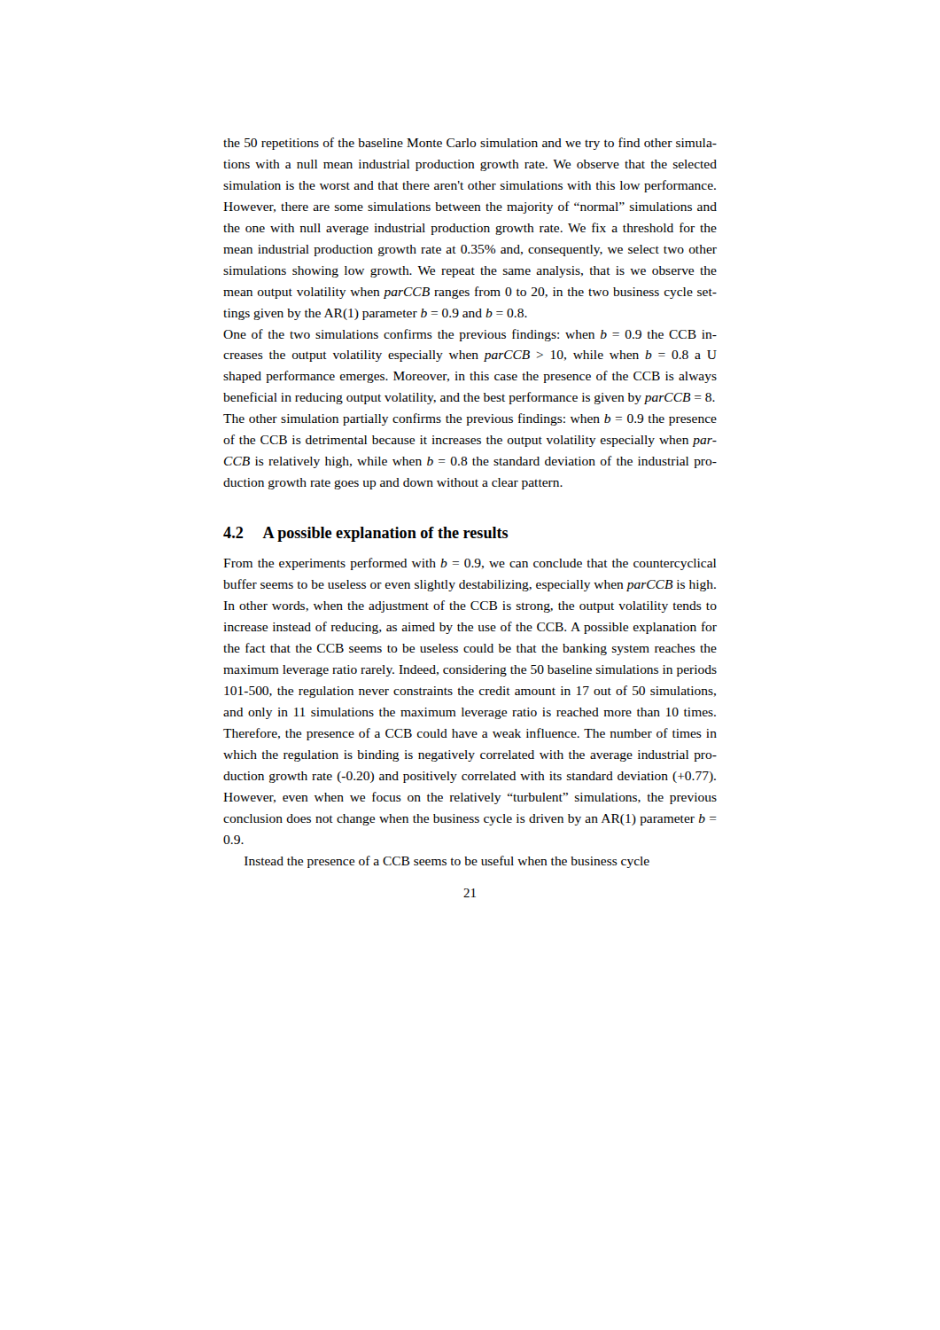the 50 repetitions of the baseline Monte Carlo simulation and we try to find other simulations with a null mean industrial production growth rate. We observe that the selected simulation is the worst and that there aren't other simulations with this low performance. However, there are some simulations between the majority of “normal” simulations and the one with null average industrial production growth rate. We fix a threshold for the mean industrial production growth rate at 0.35% and, consequently, we select two other simulations showing low growth. We repeat the same analysis, that is we observe the mean output volatility when parCCB ranges from 0 to 20, in the two business cycle settings given by the AR(1) parameter b = 0.9 and b = 0.8.
One of the two simulations confirms the previous findings: when b = 0.9 the CCB increases the output volatility especially when parCCB > 10, while when b = 0.8 a U shaped performance emerges. Moreover, in this case the presence of the CCB is always beneficial in reducing output volatility, and the best performance is given by parCCB = 8.
The other simulation partially confirms the previous findings: when b = 0.9 the presence of the CCB is detrimental because it increases the output volatility especially when parCCB is relatively high, while when b = 0.8 the standard deviation of the industrial production growth rate goes up and down without a clear pattern.
4.2 A possible explanation of the results
From the experiments performed with b = 0.9, we can conclude that the countercyclical buffer seems to be useless or even slightly destabilizing, especially when parCCB is high. In other words, when the adjustment of the CCB is strong, the output volatility tends to increase instead of reducing, as aimed by the use of the CCB. A possible explanation for the fact that the CCB seems to be useless could be that the banking system reaches the maximum leverage ratio rarely. Indeed, considering the 50 baseline simulations in periods 101-500, the regulation never constraints the credit amount in 17 out of 50 simulations, and only in 11 simulations the maximum leverage ratio is reached more than 10 times. Therefore, the presence of a CCB could have a weak influence. The number of times in which the regulation is binding is negatively correlated with the average industrial production growth rate (-0.20) and positively correlated with its standard deviation (+0.77). However, even when we focus on the relatively “turbulent” simulations, the previous conclusion does not change when the business cycle is driven by an AR(1) parameter b = 0.9.
Instead the presence of a CCB seems to be useful when the business cycle
21